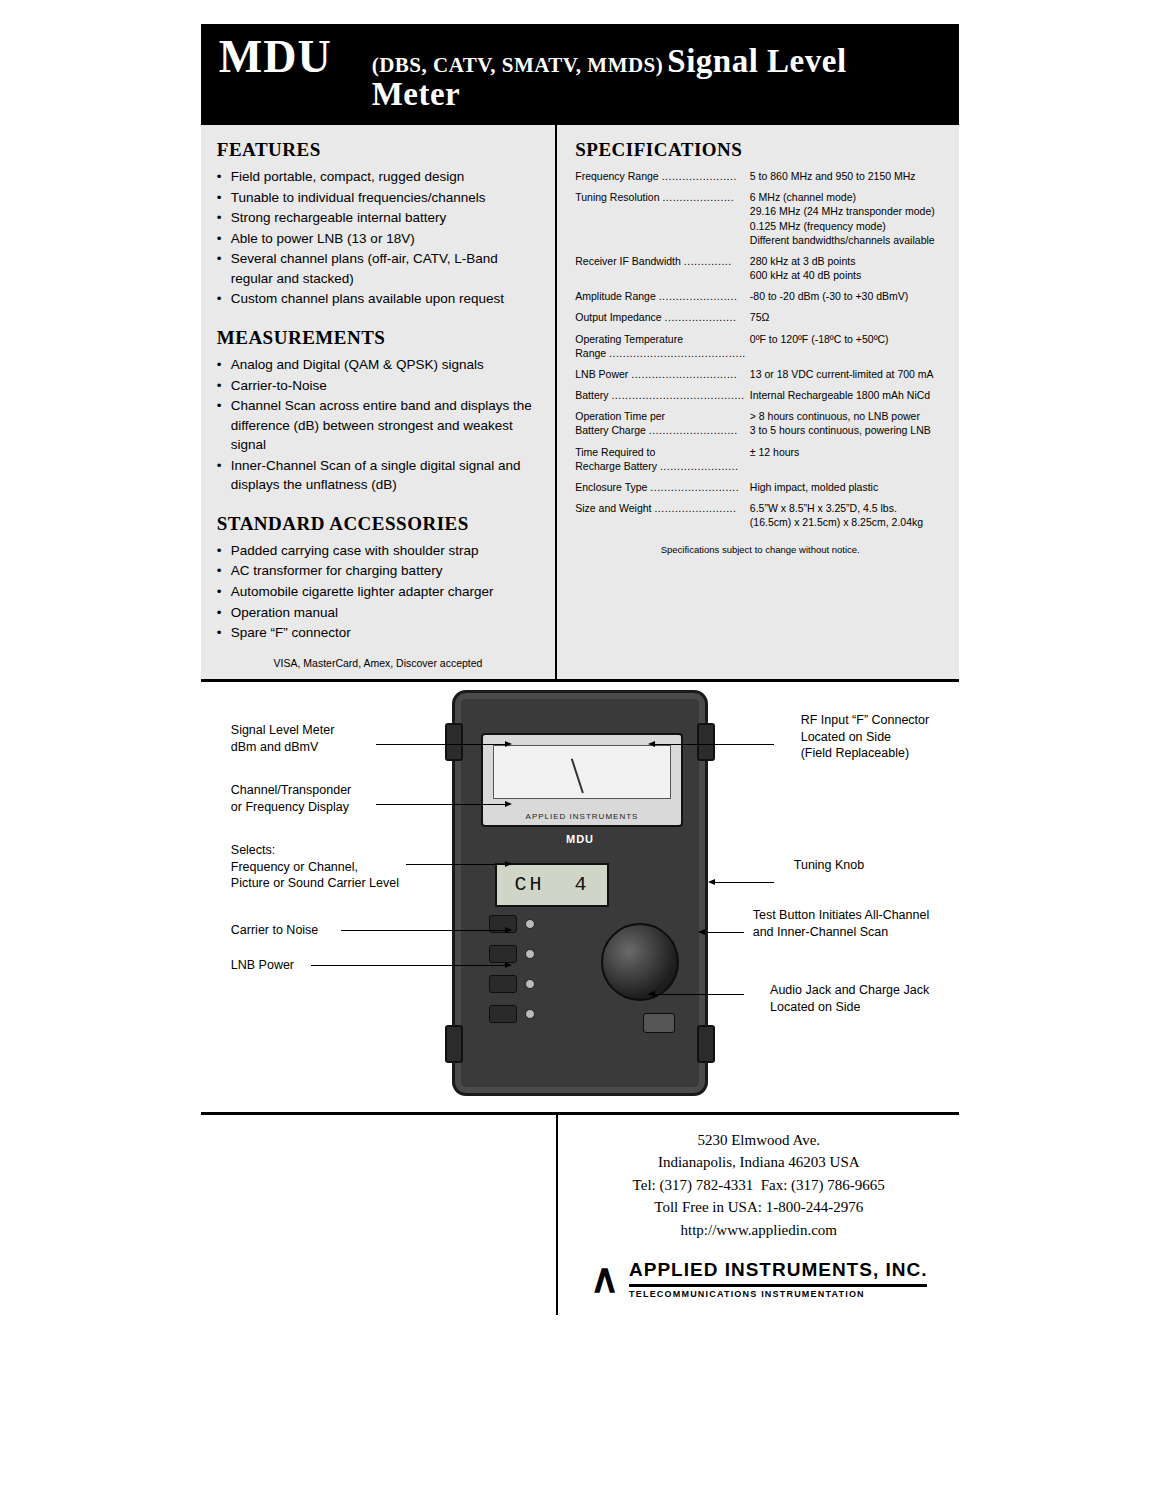MDU
(DBS, CATV, SMATV, MMDS) Signal Level Meter
FEATURES
Field portable, compact, rugged design
Tunable to individual frequencies/channels
Strong rechargeable internal battery
Able to power LNB (13 or 18V)
Several channel plans (off-air, CATV, L-Band regular and stacked)
Custom channel plans available upon request
MEASUREMENTS
Analog and Digital (QAM & QPSK) signals
Carrier-to-Noise
Channel Scan across entire band and displays the difference (dB) between strongest and weakest signal
Inner-Channel Scan of a single digital signal and displays the unflatness (dB)
STANDARD ACCESSORIES
Padded carrying case with shoulder strap
AC transformer for charging battery
Automobile cigarette lighter adapter charger
Operation manual
Spare “F” connector
VISA, MasterCard, Amex, Discover accepted
SPECIFICATIONS
| Frequency Range ...................... | 5 to 860 MHz and 950 to 2150 MHz |
| Tuning Resolution ..................... | 6 MHz (channel mode) 29.16 MHz (24 MHz transponder mode) 0.125 MHz (frequency mode) Different bandwidths/channels available |
| Receiver IF Bandwidth .............. | 280 kHz at 3 dB points 600 kHz at 40 dB points |
| Amplitude Range ....................... | -80 to -20 dBm (-30 to +30 dBmV) |
| Output Impedance ..................... | 75Ω |
| Operating Temperature Range ........................................ | 0ºF to 120ºF (-18ºC to +50ºC) |
| LNB Power ............................... | 13 or 18 VDC current-limited at 700 mA |
| Battery ....................................... | Internal Rechargeable 1800 mAh NiCd |
| Operation Time per Battery Charge .......................... | > 8 hours continuous, no LNB power 3 to 5 hours continuous, powering LNB |
| Time Required to Recharge Battery ....................... | ± 12 hours |
| Enclosure Type .......................... | High impact, molded plastic |
| Size and Weight ........................ | 6.5”W x 8.5”H x 3.25”D, 4.5 lbs. (16.5cm) x 21.5cm) x 8.25cm, 2.04kg |
Specifications subject to change without notice.
APPLIED INSTRUMENTS
MDU
CH 4
Signal Level Meter
dBm and dBmV
Channel/Transponder
or Frequency Display
Selects:
Frequency or Channel,
Picture or Sound Carrier Level
Carrier to Noise
LNB Power
RF Input “F” Connector
Located on Side
(Field Replaceable)
Tuning Knob
Test Button Initiates All-Channel
and Inner-Channel Scan
Audio Jack and Charge Jack
Located on Side
5230 Elmwood Ave.
Indianapolis, Indiana 46203 USA
Tel: (317) 782-4331 Fax: (317) 786-9665
Toll Free in USA: 1-800-244-2976
http://www.appliedin.com
∧
APPLIED INSTRUMENTS, INC.
TELECOMMUNICATIONS INSTRUMENTATION